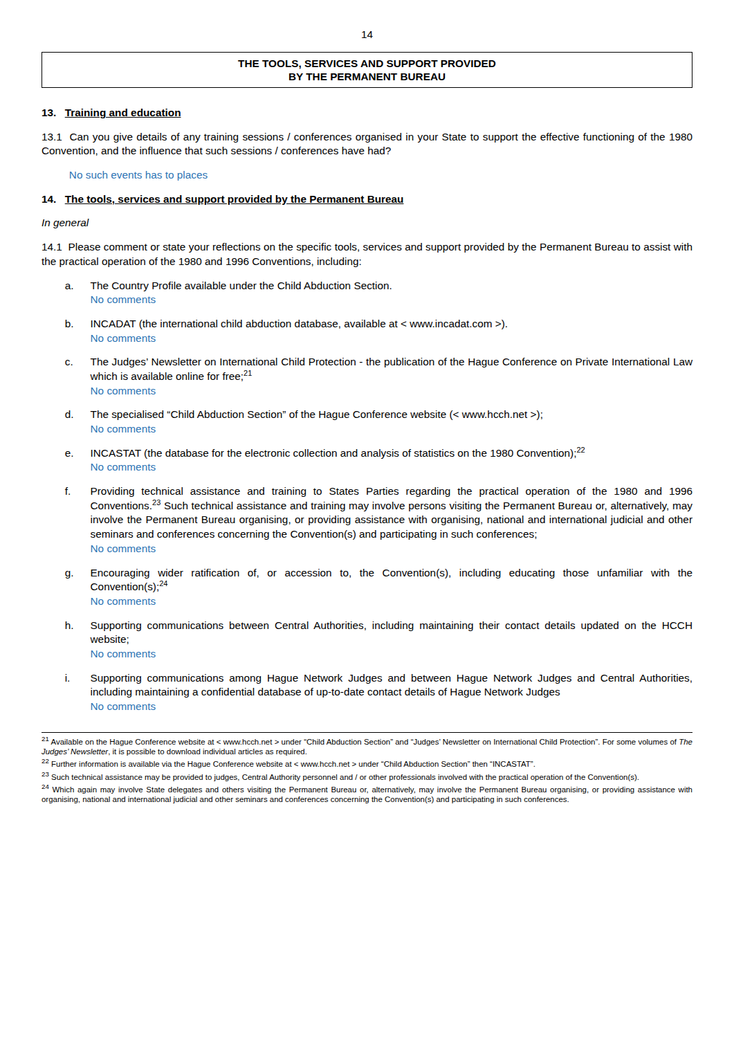14
THE TOOLS, SERVICES AND SUPPORT PROVIDED
BY THE PERMANENT BUREAU
13. Training and education
13.1 Can you give details of any training sessions / conferences organised in your State to support the effective functioning of the 1980 Convention, and the influence that such sessions / conferences have had?
No such events has to places
14. The tools, services and support provided by the Permanent Bureau
In general
14.1 Please comment or state your reflections on the specific tools, services and support provided by the Permanent Bureau to assist with the practical operation of the 1980 and 1996 Conventions, including:
a. The Country Profile available under the Child Abduction Section.
No comments
b. INCADAT (the international child abduction database, available at < www.incadat.com >).
No comments
c. The Judges’ Newsletter on International Child Protection - the publication of the Hague Conference on Private International Law which is available online for free;21
No comments
d. The specialised “Child Abduction Section” of the Hague Conference website (< www.hcch.net >);
No comments
e. INCASTAT (the database for the electronic collection and analysis of statistics on the 1980 Convention);22
No comments
f. Providing technical assistance and training to States Parties regarding the practical operation of the 1980 and 1996 Conventions.23 Such technical assistance and training may involve persons visiting the Permanent Bureau or, alternatively, may involve the Permanent Bureau organising, or providing assistance with organising, national and international judicial and other seminars and conferences concerning the Convention(s) and participating in such conferences;
No comments
g. Encouraging wider ratification of, or accession to, the Convention(s), including educating those unfamiliar with the Convention(s);24
No comments
h. Supporting communications between Central Authorities, including maintaining their contact details updated on the HCCH website;
No comments
i. Supporting communications among Hague Network Judges and between Hague Network Judges and Central Authorities, including maintaining a confidential database of up-to-date contact details of Hague Network Judges
No comments
21 Available on the Hague Conference website at < www.hcch.net > under “Child Abduction Section” and “Judges’ Newsletter on International Child Protection”. For some volumes of The Judges’ Newsletter, it is possible to download individual articles as required.
22 Further information is available via the Hague Conference website at < www.hcch.net > under “Child Abduction Section” then “INCASTAT”.
23 Such technical assistance may be provided to judges, Central Authority personnel and / or other professionals involved with the practical operation of the Convention(s).
24 Which again may involve State delegates and others visiting the Permanent Bureau or, alternatively, may involve the Permanent Bureau organising, or providing assistance with organising, national and international judicial and other seminars and conferences concerning the Convention(s) and participating in such conferences.